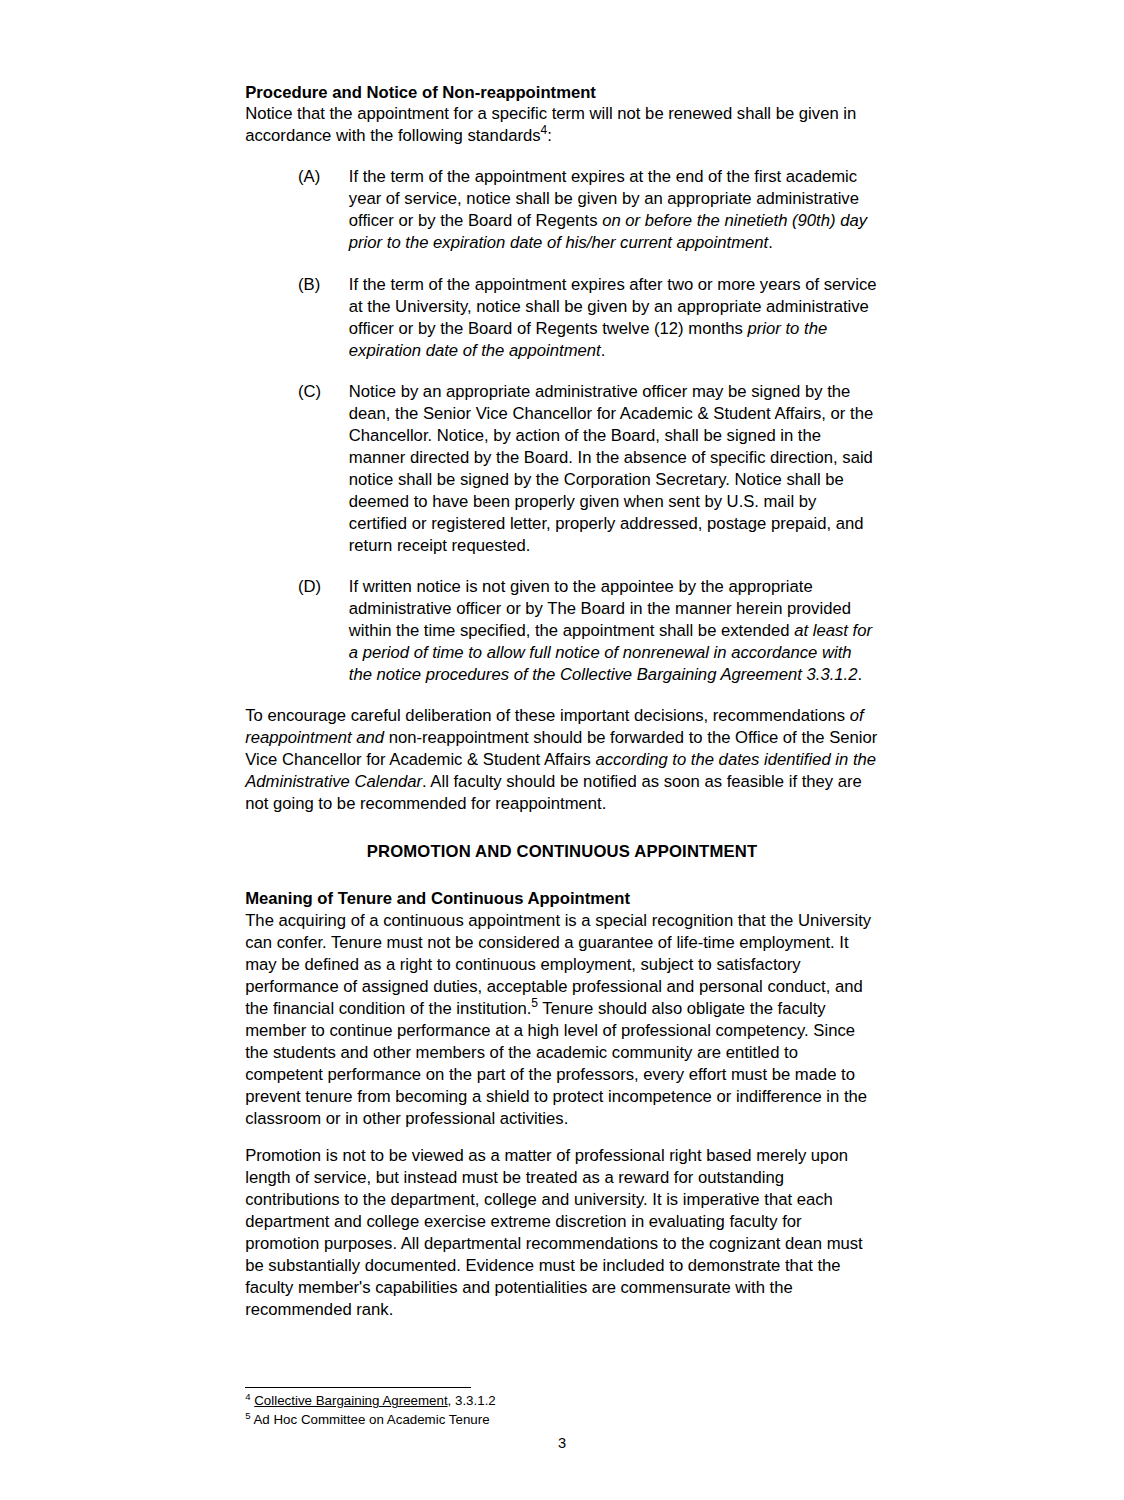Procedure and Notice of Non-reappointment
Notice that the appointment for a specific term will not be renewed shall be given in accordance with the following standards4:
(A) If the term of the appointment expires at the end of the first academic year of service, notice shall be given by an appropriate administrative officer or by the Board of Regents on or before the ninetieth (90th) day prior to the expiration date of his/her current appointment.
(B) If the term of the appointment expires after two or more years of service at the University, notice shall be given by an appropriate administrative officer or by the Board of Regents twelve (12) months prior to the expiration date of the appointment.
(C) Notice by an appropriate administrative officer may be signed by the dean, the Senior Vice Chancellor for Academic & Student Affairs, or the Chancellor. Notice, by action of the Board, shall be signed in the manner directed by the Board. In the absence of specific direction, said notice shall be signed by the Corporation Secretary. Notice shall be deemed to have been properly given when sent by U.S. mail by certified or registered letter, properly addressed, postage prepaid, and return receipt requested.
(D) If written notice is not given to the appointee by the appropriate administrative officer or by The Board in the manner herein provided within the time specified, the appointment shall be extended at least for a period of time to allow full notice of nonrenewal in accordance with the notice procedures of the Collective Bargaining Agreement 3.3.1.2.
To encourage careful deliberation of these important decisions, recommendations of reappointment and non-reappointment should be forwarded to the Office of the Senior Vice Chancellor for Academic & Student Affairs according to the dates identified in the Administrative Calendar. All faculty should be notified as soon as feasible if they are not going to be recommended for reappointment.
PROMOTION AND CONTINUOUS APPOINTMENT
Meaning of Tenure and Continuous Appointment
The acquiring of a continuous appointment is a special recognition that the University can confer. Tenure must not be considered a guarantee of life-time employment. It may be defined as a right to continuous employment, subject to satisfactory performance of assigned duties, acceptable professional and personal conduct, and the financial condition of the institution.5 Tenure should also obligate the faculty member to continue performance at a high level of professional competency. Since the students and other members of the academic community are entitled to competent performance on the part of the professors, every effort must be made to prevent tenure from becoming a shield to protect incompetence or indifference in the classroom or in other professional activities.
Promotion is not to be viewed as a matter of professional right based merely upon length of service, but instead must be treated as a reward for outstanding contributions to the department, college and university. It is imperative that each department and college exercise extreme discretion in evaluating faculty for promotion purposes. All departmental recommendations to the cognizant dean must be substantially documented. Evidence must be included to demonstrate that the faculty member's capabilities and potentialities are commensurate with the recommended rank.
4 Collective Bargaining Agreement, 3.3.1.2
5 Ad Hoc Committee on Academic Tenure
3